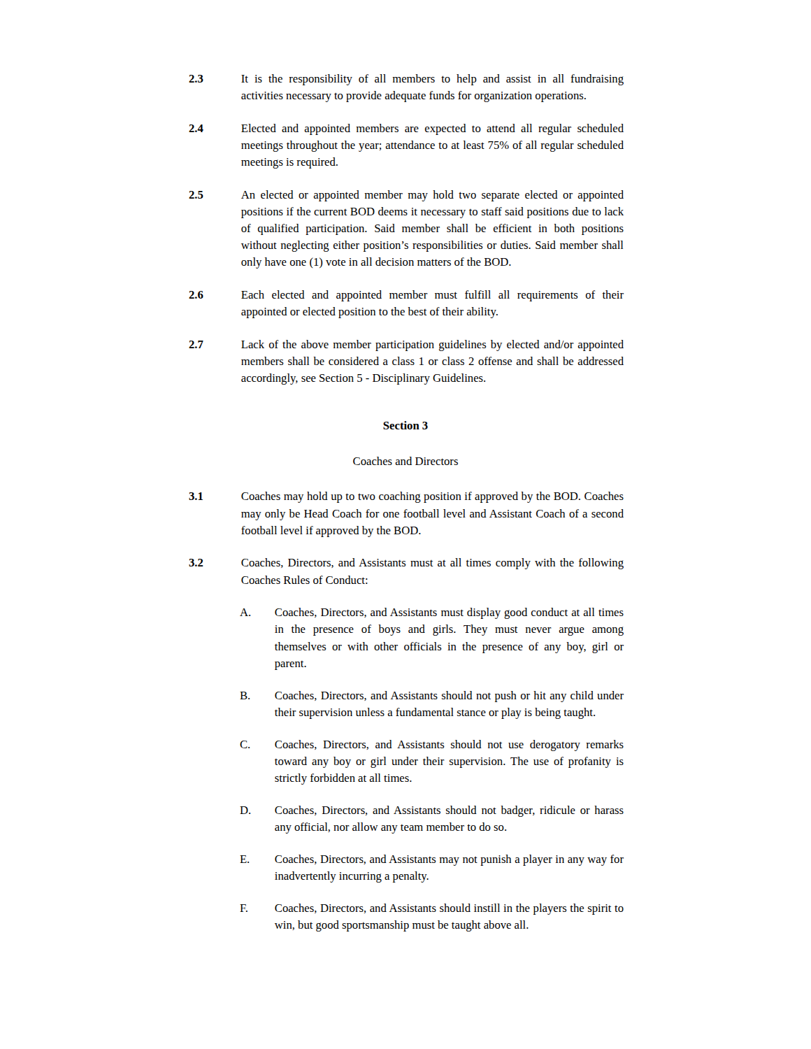2.3
It is the responsibility of all members to help and assist in all fundraising activities necessary to provide adequate funds for organization operations.
2.4
Elected and appointed members are expected to attend all regular scheduled meetings throughout the year; attendance to at least 75% of all regular scheduled meetings is required.
2.5
An elected or appointed member may hold two separate elected or appointed positions if the current BOD deems it necessary to staff said positions due to lack of qualified participation. Said member shall be efficient in both positions without neglecting either position’s responsibilities or duties. Said member shall only have one (1) vote in all decision matters of the BOD.
2.6
Each elected and appointed member must fulfill all requirements of their appointed or elected position to the best of their ability.
2.7
Lack of the above member participation guidelines by elected and/or appointed members shall be considered a class 1 or class 2 offense and shall be addressed accordingly, see Section 5 - Disciplinary Guidelines.
Section 3
Coaches and Directors
3.1
Coaches may hold up to two coaching position if approved by the BOD. Coaches may only be Head Coach for one football level and Assistant Coach of a second football level if approved by the BOD.
3.2
Coaches, Directors, and Assistants must at all times comply with the following Coaches Rules of Conduct:
A.
Coaches, Directors, and Assistants must display good conduct at all times in the presence of boys and girls. They must never argue among themselves or with other officials in the presence of any boy, girl or parent.
B.
Coaches, Directors, and Assistants should not push or hit any child under their supervision unless a fundamental stance or play is being taught.
C.
Coaches, Directors, and Assistants should not use derogatory remarks toward any boy or girl under their supervision. The use of profanity is strictly forbidden at all times.
D.
Coaches, Directors, and Assistants should not badger, ridicule or harass any official, nor allow any team member to do so.
E.
Coaches, Directors, and Assistants may not punish a player in any way for inadvertently incurring a penalty.
F.
Coaches, Directors, and Assistants should instill in the players the spirit to win, but good sportsmanship must be taught above all.